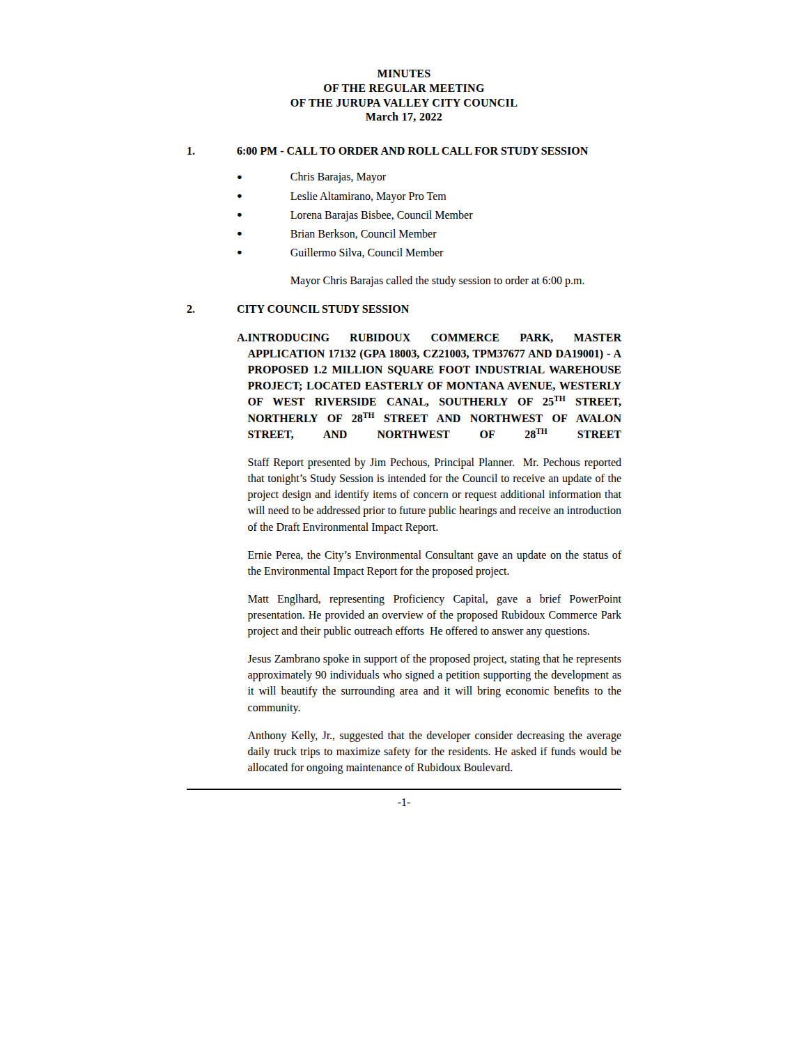MINUTES
OF THE REGULAR MEETING
OF THE JURUPA VALLEY CITY COUNCIL
March 17, 2022
1.
6:00 PM - Call to Order and Roll Call for Study Session
Chris Barajas, Mayor
Leslie Altamirano, Mayor Pro Tem
Lorena Barajas Bisbee, Council Member
Brian Berkson, Council Member
Guillermo Silva, Council Member
Mayor Chris Barajas called the study session to order at 6:00 p.m.
2.
City Council Study Session
A.
INTRODUCING RUBIDOUX COMMERCE PARK, MASTER APPLICATION 17132 (GPA 18003, CZ21003, TPM37677 AND DA19001) - A PROPOSED 1.2 MILLION SQUARE FOOT INDUSTRIAL WAREHOUSE PROJECT; LOCATED EASTERLY OF MONTANA AVENUE, WESTERLY OF WEST RIVERSIDE CANAL, SOUTHERLY OF 25TH STREET, NORTHERLY OF 28TH STREET AND NORTHWEST OF AVALON STREET, AND NORTHWEST OF 28TH STREET
Staff Report presented by Jim Pechous, Principal Planner. Mr. Pechous reported that tonight’s Study Session is intended for the Council to receive an update of the project design and identify items of concern or request additional information that will need to be addressed prior to future public hearings and receive an introduction of the Draft Environmental Impact Report.
Ernie Perea, the City’s Environmental Consultant gave an update on the status of the Environmental Impact Report for the proposed project.
Matt Englhard, representing Proficiency Capital, gave a brief PowerPoint presentation. He provided an overview of the proposed Rubidoux Commerce Park project and their public outreach efforts He offered to answer any questions.
Jesus Zambrano spoke in support of the proposed project, stating that he represents approximately 90 individuals who signed a petition supporting the development as it will beautify the surrounding area and it will bring economic benefits to the community.
Anthony Kelly, Jr., suggested that the developer consider decreasing the average daily truck trips to maximize safety for the residents. He asked if funds would be allocated for ongoing maintenance of Rubidoux Boulevard.
-1-